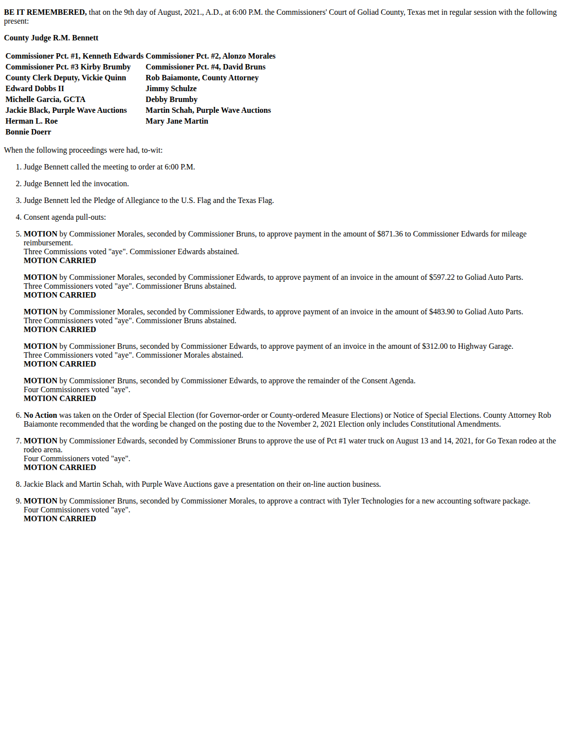BE IT REMEMBERED, that on the 9th day of August, 2021., A.D., at 6:00 P.M. the Commissioners' Court of Goliad County, Texas met in regular session with the following present:
County Judge R.M. Bennett
| Commissioner Pct. #1, Kenneth Edwards | Commissioner Pct. #2, Alonzo Morales |
| Commissioner Pct. #3 Kirby Brumby | Commissioner Pct. #4, David Bruns |
| County Clerk Deputy, Vickie Quinn | Rob Baiamonte, County Attorney |
| Edward Dobbs II | Jimmy Schulze |
| Michelle Garcia, GCTA | Debby Brumby |
| Jackie Black, Purple Wave Auctions | Martin Schah, Purple Wave Auctions |
| Herman L. Roe | Mary Jane Martin |
| Bonnie Doerr | |
When the following proceedings were had, to-wit:
Judge Bennett called the meeting to order at 6:00 P.M.
Judge Bennett led the invocation.
Judge Bennett led the Pledge of Allegiance to the U.S. Flag and the Texas Flag.
Consent agenda pull-outs:
MOTION by Commissioner Morales, seconded by Commissioner Bruns, to approve payment in the amount of $871.36 to Commissioner Edwards for mileage reimbursement.
Three Commissions voted "aye". Commissioner Edwards abstained.
MOTION CARRIED
MOTION by Commissioner Morales, seconded by Commissioner Edwards, to approve payment of an invoice in the amount of $597.22 to Goliad Auto Parts.
Three Commissioners voted "aye". Commissioner Bruns abstained.
MOTION CARRIED
MOTION by Commissioner Morales, seconded by Commissioner Edwards, to approve payment of an invoice in the amount of $483.90 to Goliad Auto Parts.
Three Commissioners voted "aye". Commissioner Bruns abstained.
MOTION CARRIED
MOTION by Commissioner Bruns, seconded by Commissioner Edwards, to approve payment of an invoice in the amount of $312.00 to Highway Garage.
Three Commissioners voted "aye". Commissioner Morales abstained.
MOTION CARRIED
MOTION by Commissioner Bruns, seconded by Commissioner Edwards, to approve the remainder of the Consent Agenda.
Four Commissioners voted "aye".
MOTION CARRIED
No Action was taken on the Order of Special Election (for Governor-order or County-ordered Measure Elections) or Notice of Special Elections. County Attorney Rob Baiamonte recommended that the wording be changed on the posting due to the November 2, 2021 Election only includes Constitutional Amendments.
MOTION by Commissioner Edwards, seconded by Commissioner Bruns to approve the use of Pct #1 water truck on August 13 and 14, 2021, for Go Texan rodeo at the rodeo arena.
Four Commissioners voted "aye".
MOTION CARRIED
Jackie Black and Martin Schah, with Purple Wave Auctions gave a presentation on their on-line auction business.
MOTION by Commissioner Bruns, seconded by Commissioner Morales, to approve a contract with Tyler Technologies for a new accounting software package.
Four Commissioners voted "aye".
MOTION CARRIED